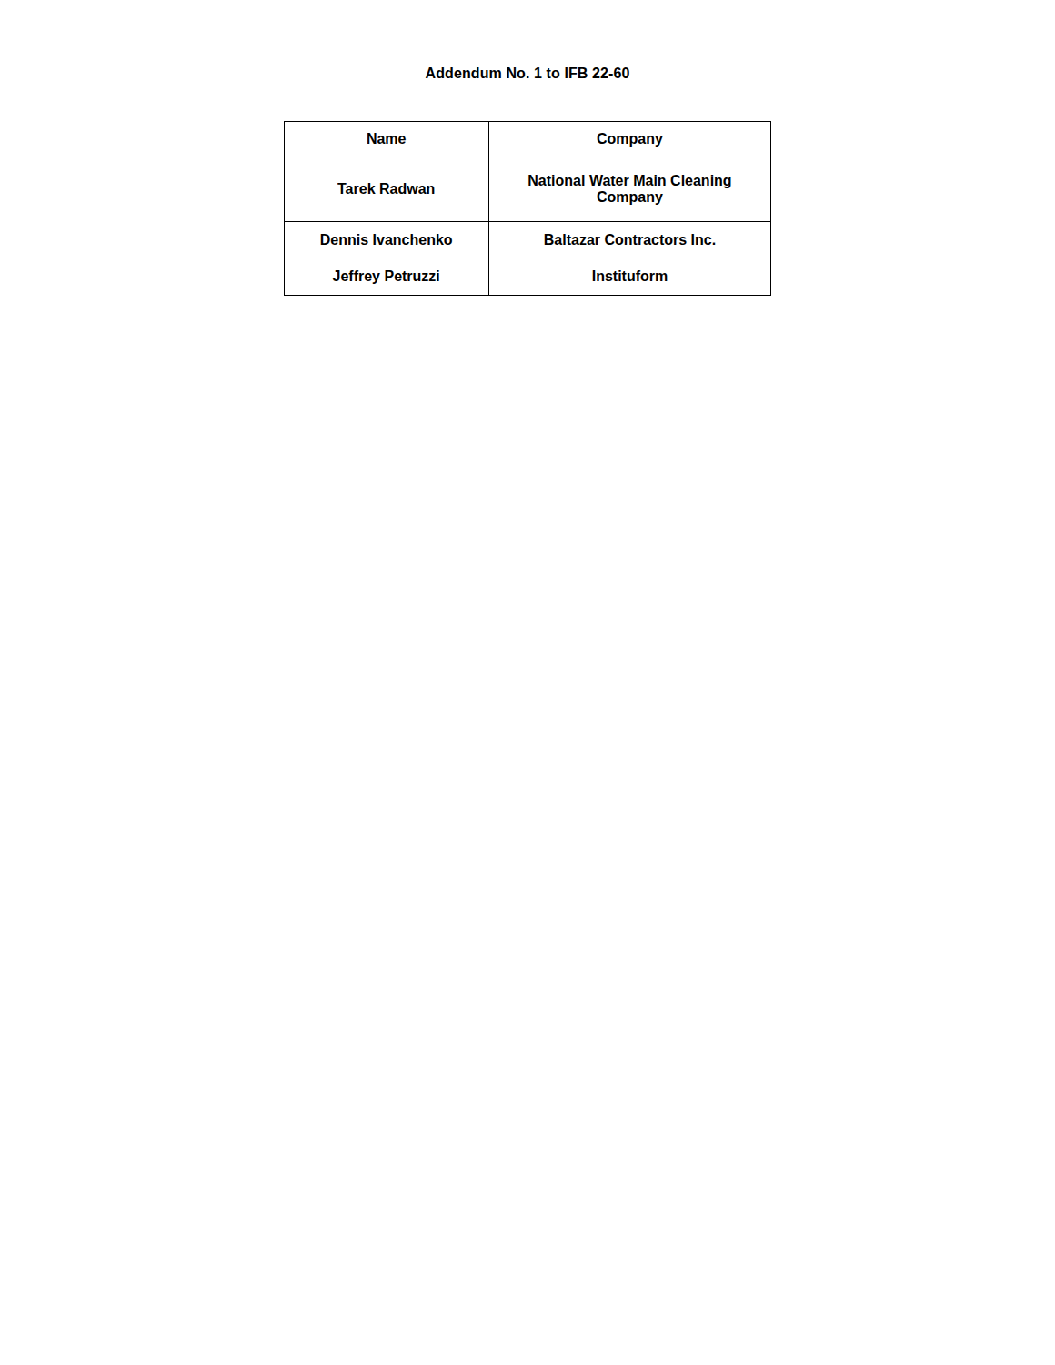Addendum No. 1 to IFB 22-60
| Name | Company |
| --- | --- |
| Tarek Radwan | National Water Main Cleaning Company |
| Dennis Ivanchenko | Baltazar Contractors Inc. |
| Jeffrey Petruzzi | Instituform |